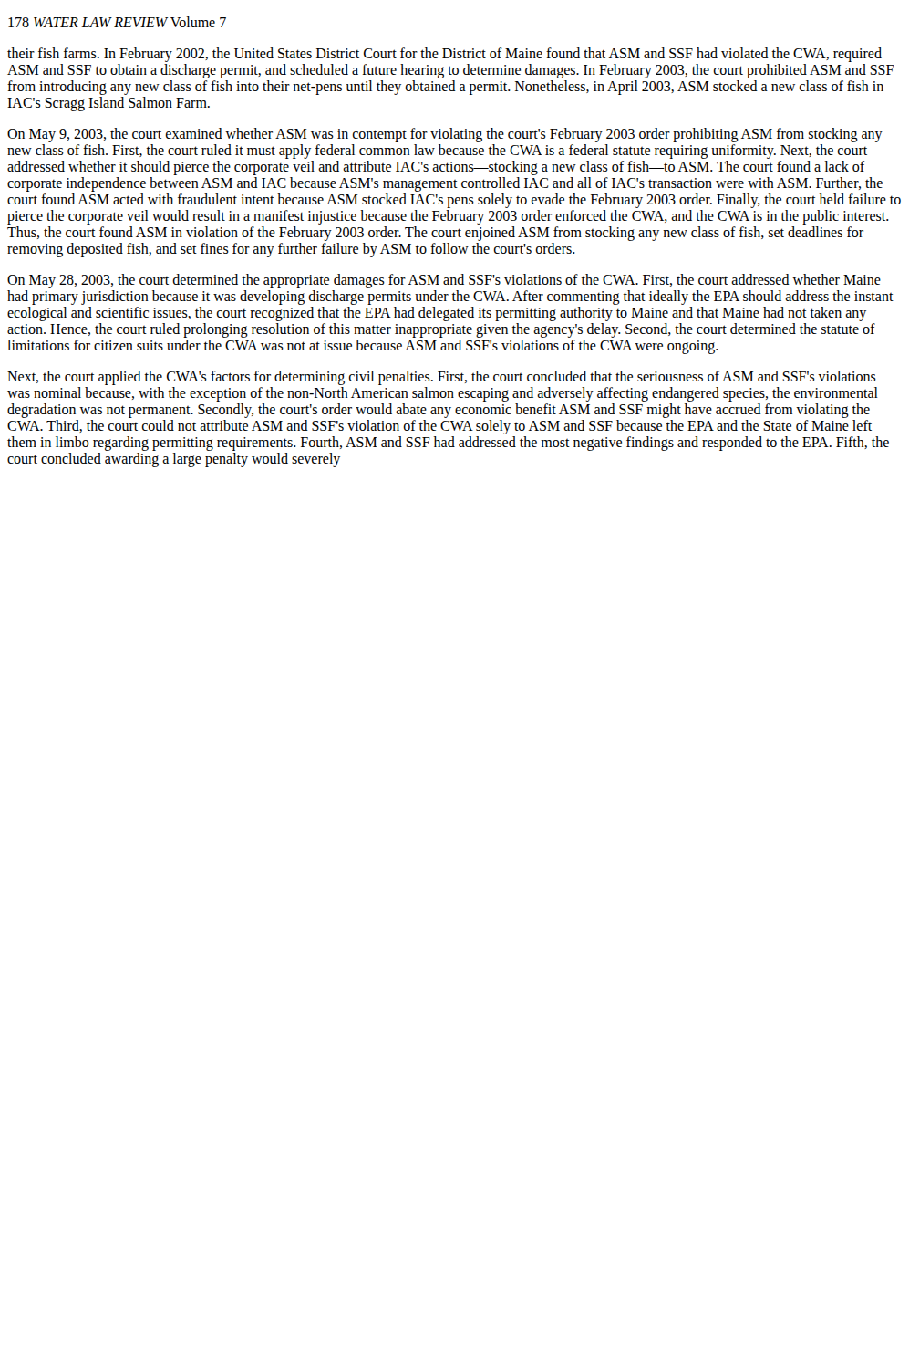178 WATER LAW REVIEW Volume 7
their fish farms. In February 2002, the United States District Court for the District of Maine found that ASM and SSF had violated the CWA, required ASM and SSF to obtain a discharge permit, and scheduled a future hearing to determine damages. In February 2003, the court prohibited ASM and SSF from introducing any new class of fish into their net-pens until they obtained a permit. Nonetheless, in April 2003, ASM stocked a new class of fish in IAC's Scragg Island Salmon Farm.
On May 9, 2003, the court examined whether ASM was in contempt for violating the court's February 2003 order prohibiting ASM from stocking any new class of fish. First, the court ruled it must apply federal common law because the CWA is a federal statute requiring uniformity. Next, the court addressed whether it should pierce the corporate veil and attribute IAC's actions—stocking a new class of fish—to ASM. The court found a lack of corporate independence between ASM and IAC because ASM's management controlled IAC and all of IAC's transaction were with ASM. Further, the court found ASM acted with fraudulent intent because ASM stocked IAC's pens solely to evade the February 2003 order. Finally, the court held failure to pierce the corporate veil would result in a manifest injustice because the February 2003 order enforced the CWA, and the CWA is in the public interest. Thus, the court found ASM in violation of the February 2003 order. The court enjoined ASM from stocking any new class of fish, set deadlines for removing deposited fish, and set fines for any further failure by ASM to follow the court's orders.
On May 28, 2003, the court determined the appropriate damages for ASM and SSF's violations of the CWA. First, the court addressed whether Maine had primary jurisdiction because it was developing discharge permits under the CWA. After commenting that ideally the EPA should address the instant ecological and scientific issues, the court recognized that the EPA had delegated its permitting authority to Maine and that Maine had not taken any action. Hence, the court ruled prolonging resolution of this matter inappropriate given the agency's delay. Second, the court determined the statute of limitations for citizen suits under the CWA was not at issue because ASM and SSF's violations of the CWA were ongoing.
Next, the court applied the CWA's factors for determining civil penalties. First, the court concluded that the seriousness of ASM and SSF's violations was nominal because, with the exception of the non-North American salmon escaping and adversely affecting endangered species, the environmental degradation was not permanent. Secondly, the court's order would abate any economic benefit ASM and SSF might have accrued from violating the CWA. Third, the court could not attribute ASM and SSF's violation of the CWA solely to ASM and SSF because the EPA and the State of Maine left them in limbo regarding permitting requirements. Fourth, ASM and SSF had addressed the most negative findings and responded to the EPA. Fifth, the court concluded awarding a large penalty would severely